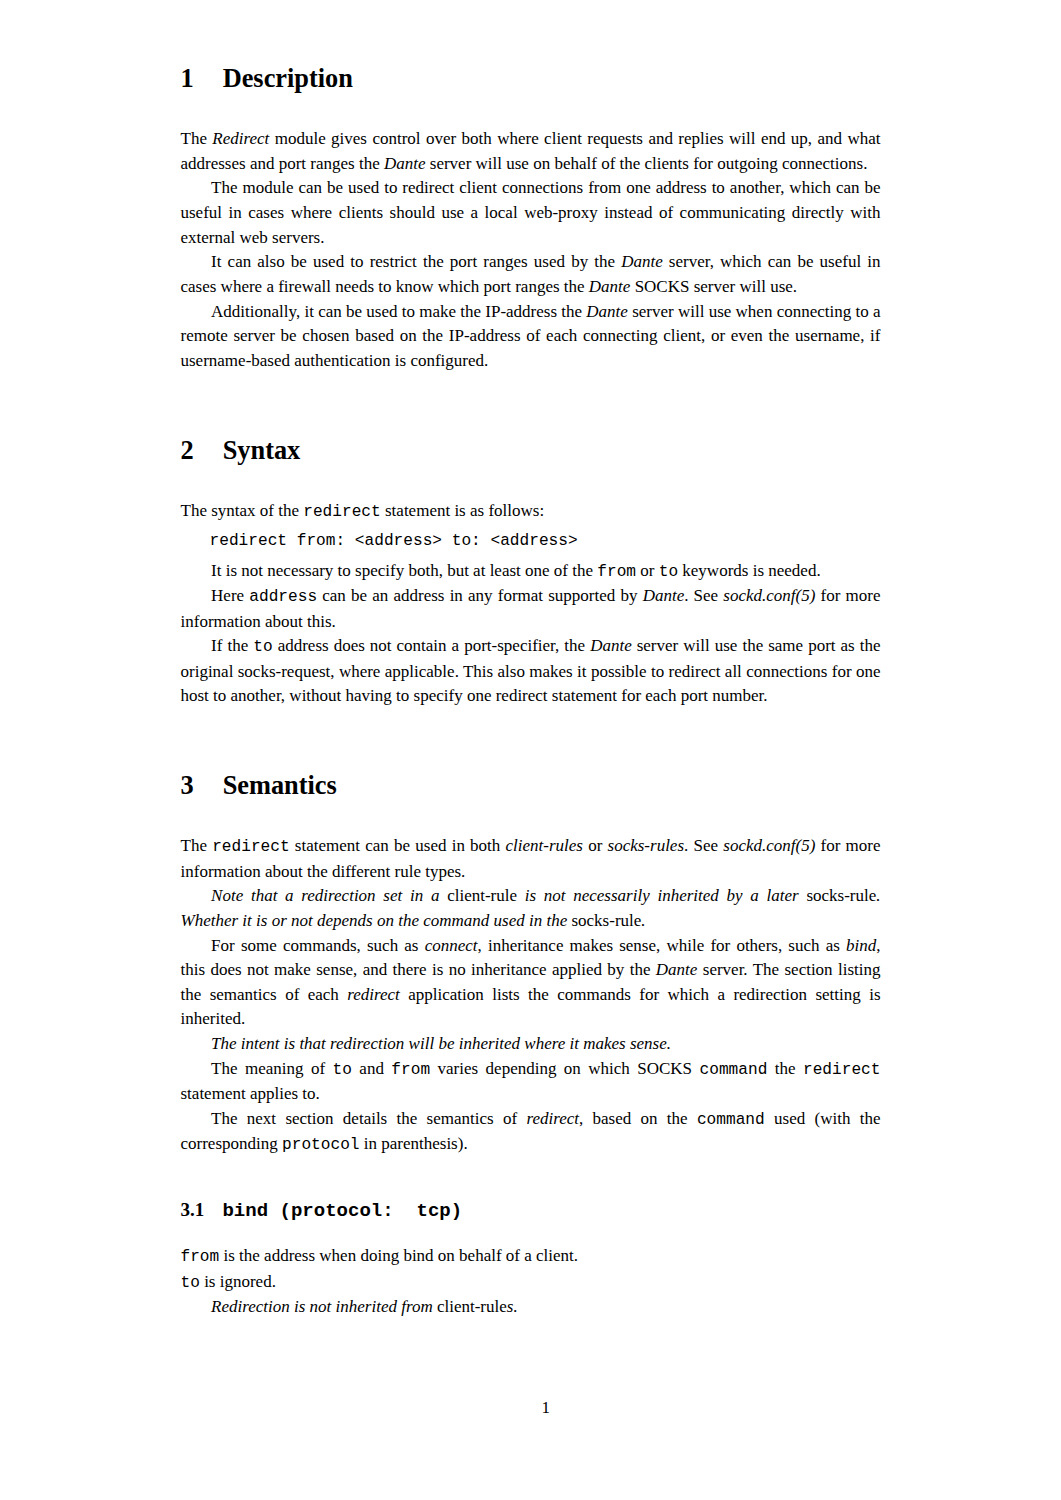1 Description
The Redirect module gives control over both where client requests and replies will end up, and what addresses and port ranges the Dante server will use on behalf of the clients for outgoing connections.
The module can be used to redirect client connections from one address to another, which can be useful in cases where clients should use a local web-proxy instead of communicating directly with external web servers.
It can also be used to restrict the port ranges used by the Dante server, which can be useful in cases where a firewall needs to know which port ranges the Dante SOCKS server will use.
Additionally, it can be used to make the IP-address the Dante server will use when connecting to a remote server be chosen based on the IP-address of each connecting client, or even the username, if username-based authentication is configured.
2 Syntax
The syntax of the redirect statement is as follows:
redirect from: <address> to: <address>
It is not necessary to specify both, but at least one of the from or to keywords is needed.
Here address can be an address in any format supported by Dante. See sockd.conf(5) for more information about this.
If the to address does not contain a port-specifier, the Dante server will use the same port as the original socks-request, where applicable. This also makes it possible to redirect all connections for one host to another, without having to specify one redirect statement for each port number.
3 Semantics
The redirect statement can be used in both client-rules or socks-rules. See sockd.conf(5) for more information about the different rule types.
Note that a redirection set in a client-rule is not necessarily inherited by a later socks-rule. Whether it is or not depends on the command used in the socks-rule.
For some commands, such as connect, inheritance makes sense, while for others, such as bind, this does not make sense, and there is no inheritance applied by the Dante server. The section listing the semantics of each redirect application lists the commands for which a redirection setting is inherited.
The intent is that redirection will be inherited where it makes sense.
The meaning of to and from varies depending on which SOCKS command the redirect statement applies to.
The next section details the semantics of redirect, based on the command used (with the corresponding protocol in parenthesis).
3.1bind (protocol: tcp)
from is the address when doing bind on behalf of a client.
to is ignored.
Redirection is not inherited from client-rules.
1